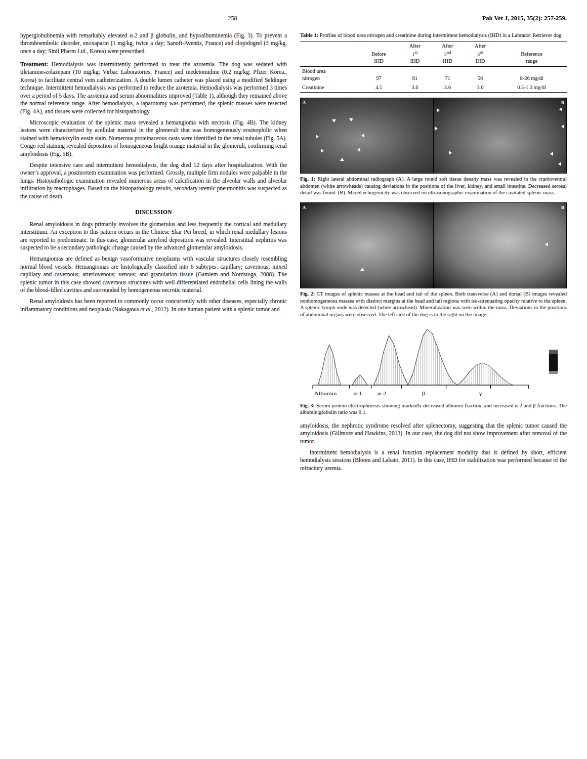258 Pak Vet J, 2015, 35(2): 257-259.
hyperglobulinemia with remarkably elevated α-2 and β globulin, and hypoalbuminemia (Fig. 3). To prevent a thromboembolic disorder, enoxaparin (1 mg/kg, twice a day; Sanofi-Aventis, France) and clopidogrel (3 mg/kg, once a day; Sinil Pharm Ltd., Korea) were prescribed.
Treatment: Hemodialysis was intermittently performed to treat the azotemia. The dog was sedated with tiletamine-zolazepam (10 mg/kg; Virbac Laboratories, France) and medetomidine (0.2 mg/kg; Pfizer Korea., Korea) to facilitate central vein catheterization. A double lumen catheter was placed using a modified Seldinger technique. Intermittent hemodialysis was performed to reduce the azotemia. Hemodialysis was performed 3 times over a period of 5 days. The azotemia and serum abnormalities improved (Table 1), although they remained above the normal reference range. After hemodialysis, a laparotomy was performed, the splenic masses were resected (Fig. 4A), and tissues were collected for histopathology.
Microscopic evaluation of the splenic mass revealed a hemangioma with necrosis (Fig. 4B). The kidney lesions were characterized by acellular material in the glomeruli that was homogeneously eosinophilic when stained with hematoxylin-eosin stain. Numerous proteinaceous casts were identified in the renal tubules (Fig. 5A). Congo red staining revealed deposition of homogeneous bright orange material in the glomeruli, confirming renal amyloidosis (Fig. 5B).
Despite intensive care and intermittent hemodialysis, the dog died 12 days after hospitalization. With the owner’s approval, a postmortem examination was performed. Grossly, multiple firm nodules were palpable in the lungs. Histopathologic examination revealed numerous areas of calcification in the alveolar walls and alveolar infiltration by macrophages. Based on the histopathology results, secondary uremic pneumonitis was suspected as the cause of death.
DISCUSSION
Renal amyloidosis in dogs primarily involves the glomerulus and less frequently the cortical and medullary interstitium. An exception to this pattern occurs in the Chinese Shar Pei breed, in which renal medullary lesions are reported to predominate. In this case, glomerular amyloid deposition was revealed. Interstitial nephritis was suspected to be a secondary pathologic change caused by the advanced glomerular amyloidosis.
Hemangiomas are defined as benign vasoformative neoplasms with vascular structures closely resembling normal blood vessels. Hemangiomas are histologically classified into 6 subtypes: capillary; cavernous; mixed capillary and cavernous; arteriovenous; venous; and granulation tissue (Gamlem and Nordstoga, 2008). The splenic tumor in this case showed cavernous structures with well-differentiated endothelial cells lining the walls of the blood-filled cavities and surrounded by homogeneous necrotic material.
Renal amyloidosis has been reported to commonly occur concurrently with other diseases, especially chronic inflammatory conditions and neoplasia (Nakagawa et al., 2012). In one human patient with a splenic tumor and
Table 1: Profiles of blood urea nitrogen and creatinine during intermittent hemodialysis (IHD) in a Labrador Retriever dog
| | Before IHD | After 1 st IHD | After 2 nd IHD | After 3 rd IHD | Reference range |
| --- | --- | --- | --- | --- | --- |
| Blood urea nitrogen | 97 | 81 | 71 | 56 | 8-26 mg/dl |
| Creatinine | 4.5 | 3.6 | 3.6 | 3.0 | 0.5-1.3 mg/dl |
A
B
Fig. 1: Right lateral abdominal radiograph (A). A large round soft tissue density mass was revealed in the cranioventral abdomen (white arrowheads) causing deviations in the positions of the liver, kidney, and small intestine. Decreased serosal detail was found. (B). Mixed echogenicity was observed on ultrasonographic examination of the cavitated splenic mass.
A
B
Fig. 2: CT images of splenic masses at the head and tail of the spleen. Both transverse (A) and dorsal (B) images revealed nonhomogeneous masses with distinct margins at the head and tail regions with iso-attenuating opacity relative to the spleen. A splenic lymph node was detected (white arrowhead). Mineralization was seen within the mass. Deviations in the positions of abdominal organs were observed. The left side of the dog is to the right on the image.
Albumin α-1 α-2 β γ
Fig. 3: Serum protein electrophoresis showing markedly decreased albumin fraction, and increased α-2 and β fractions. The albumin:globulin ratio was 0.1.
amyloidosis, the nephrotic syndrome resolved after splenectomy, suggesting that the splenic tumor caused the amyloidosis (Gillmore and Hawkins, 2013). In our case, the dog did not show improvement after removal of the tumor.
Intermittent hemodialysis is a renal function replacement modality that is defined by short, efficient hemodialysis sessions (Bloom and Labato, 2011). In this case, IHD for stabilization was performed because of the refractory uremia.